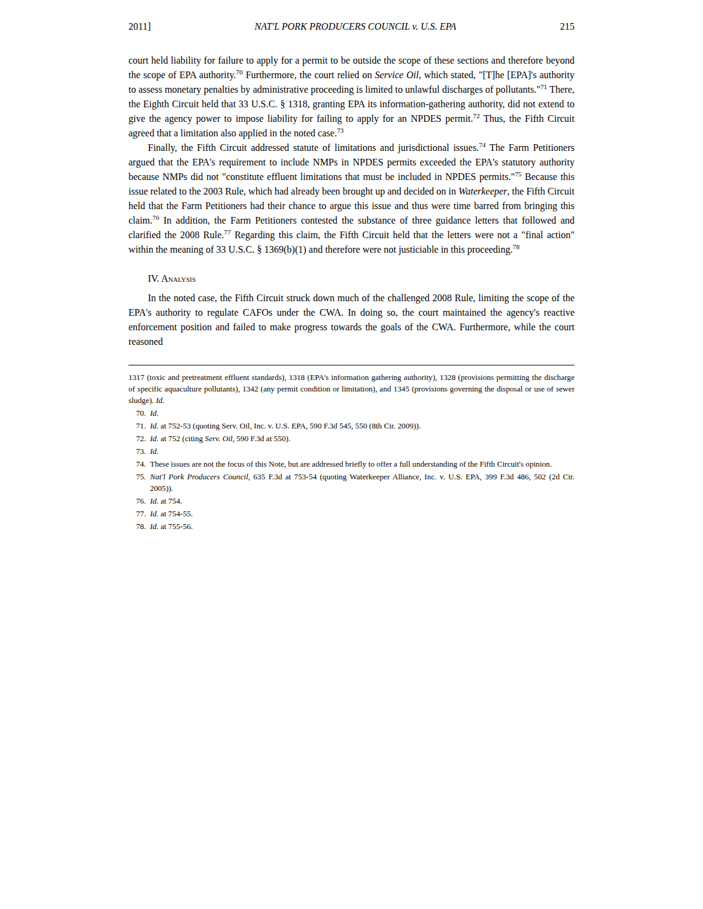2011] NAT'L PORK PRODUCERS COUNCIL v. U.S. EPA 215
court held liability for failure to apply for a permit to be outside the scope of these sections and therefore beyond the scope of EPA authority.70 Furthermore, the court relied on Service Oil, which stated, "[T]he [EPA]'s authority to assess monetary penalties by administrative proceeding is limited to unlawful discharges of pollutants."71 There, the Eighth Circuit held that 33 U.S.C. § 1318, granting EPA its information-gathering authority, did not extend to give the agency power to impose liability for failing to apply for an NPDES permit.72 Thus, the Fifth Circuit agreed that a limitation also applied in the noted case.73
Finally, the Fifth Circuit addressed statute of limitations and jurisdictional issues.74 The Farm Petitioners argued that the EPA's requirement to include NMPs in NPDES permits exceeded the EPA's statutory authority because NMPs did not "constitute effluent limitations that must be included in NPDES permits."75 Because this issue related to the 2003 Rule, which had already been brought up and decided on in Waterkeeper, the Fifth Circuit held that the Farm Petitioners had their chance to argue this issue and thus were time barred from bringing this claim.76 In addition, the Farm Petitioners contested the substance of three guidance letters that followed and clarified the 2008 Rule.77 Regarding this claim, the Fifth Circuit held that the letters were not a "final action" within the meaning of 33 U.S.C. § 1369(b)(1) and therefore were not justiciable in this proceeding.78
IV. Analysis
In the noted case, the Fifth Circuit struck down much of the challenged 2008 Rule, limiting the scope of the EPA's authority to regulate CAFOs under the CWA. In doing so, the court maintained the agency's reactive enforcement position and failed to make progress towards the goals of the CWA. Furthermore, while the court reasoned
1317 (toxic and pretreatment effluent standards), 1318 (EPA's information gathering authority), 1328 (provisions permitting the discharge of specific aquaculture pollutants), 1342 (any permit condition or limitation), and 1345 (provisions governing the disposal or use of sewer sludge). Id.
70. Id.
71. Id. at 752-53 (quoting Serv. Oil, Inc. v. U.S. EPA, 590 F.3d 545, 550 (8th Cir. 2009)).
72. Id. at 752 (citing Serv. Oil, 590 F.3d at 550).
73. Id.
74. These issues are not the focus of this Note, but are addressed briefly to offer a full understanding of the Fifth Circuit's opinion.
75. Nat'l Pork Producers Council, 635 F.3d at 753-54 (quoting Waterkeeper Alliance, Inc. v. U.S. EPA, 399 F.3d 486, 502 (2d Cir. 2005)).
76. Id. at 754.
77. Id. at 754-55.
78. Id. at 755-56.